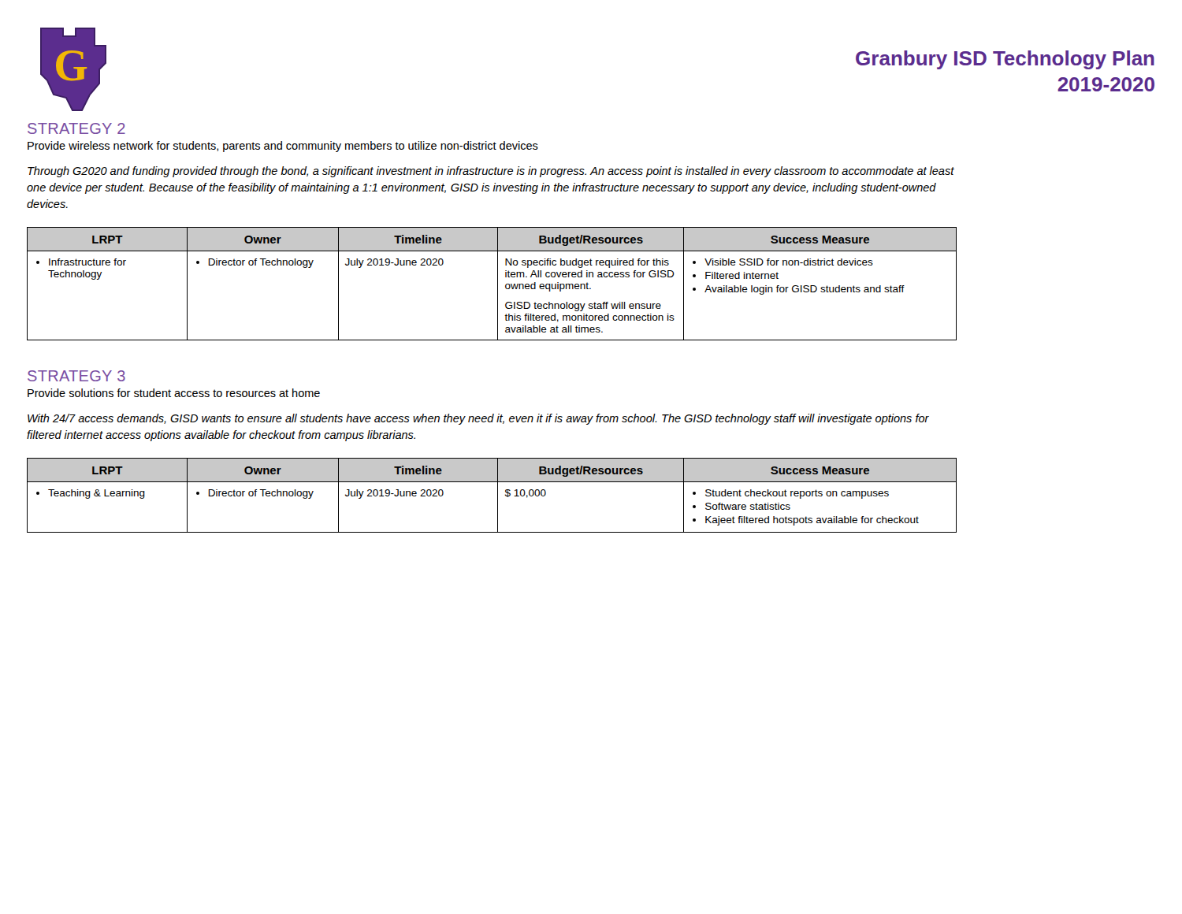G
Granbury ISD Technology Plan
2019-2020
STRATEGY 2
Provide wireless network for students, parents and community members to utilize non-district devices
Through G2020 and funding provided through the bond, a significant investment in infrastructure is in progress. An access point is installed in every classroom to accommodate at least one device per student. Because of the feasibility of maintaining a 1:1 environment, GISD is investing in the infrastructure necessary to support any device, including student-owned devices.
| LRPT | Owner | Timeline | Budget/Resources | Success Measure |
| --- | --- | --- | --- | --- |
| Infrastructure for Technology | Director of Technology | July 2019-June 2020 | No specific budget required for this item. All covered in access for GISD owned equipment. GISD technology staff will ensure this filtered, monitored connection is available at all times. | Visible SSID for non-district devices Filtered internet Available login for GISD students and staff |
STRATEGY 3
Provide solutions for student access to resources at home
With 24/7 access demands, GISD wants to ensure all students have access when they need it, even it if is away from school. The GISD technology staff will investigate options for filtered internet access options available for checkout from campus librarians.
| LRPT | Owner | Timeline | Budget/Resources | Success Measure |
| --- | --- | --- | --- | --- |
| Teaching & Learning | Director of Technology | July 2019-June 2020 | $ 10,000 | Student checkout reports on campuses Software statistics Kajeet filtered hotspots available for checkout |